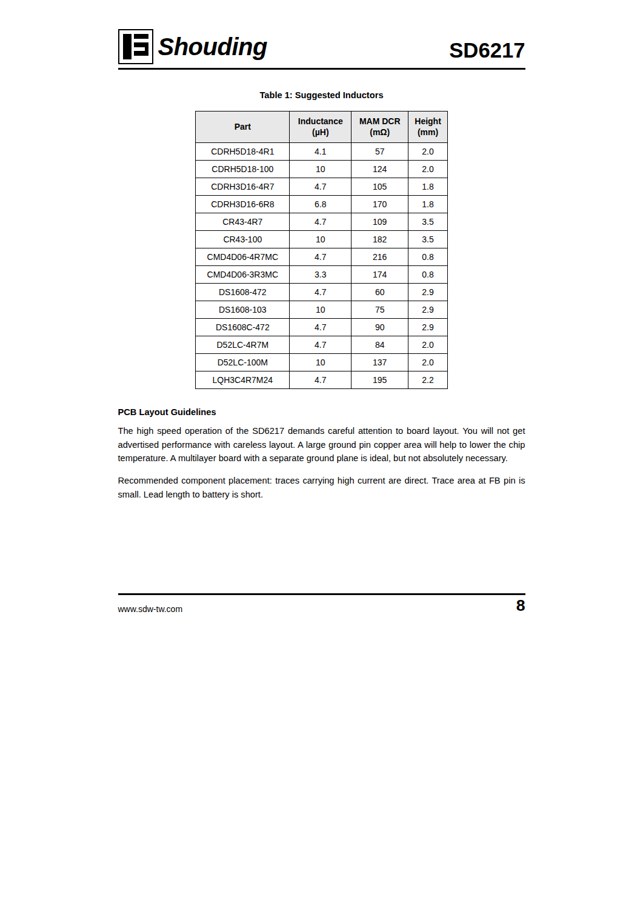Shouding
SD6217
Table 1: Suggested Inductors
| Part | Inductance (µH) | MAM DCR (mΩ) | Height (mm) |
| --- | --- | --- | --- |
| CDRH5D18-4R1 | 4.1 | 57 | 2.0 |
| CDRH5D18-100 | 10 | 124 | 2.0 |
| CDRH3D16-4R7 | 4.7 | 105 | 1.8 |
| CDRH3D16-6R8 | 6.8 | 170 | 1.8 |
| CR43-4R7 | 4.7 | 109 | 3.5 |
| CR43-100 | 10 | 182 | 3.5 |
| CMD4D06-4R7MC | 4.7 | 216 | 0.8 |
| CMD4D06-3R3MC | 3.3 | 174 | 0.8 |
| DS1608-472 | 4.7 | 60 | 2.9 |
| DS1608-103 | 10 | 75 | 2.9 |
| DS1608C-472 | 4.7 | 90 | 2.9 |
| D52LC-4R7M | 4.7 | 84 | 2.0 |
| D52LC-100M | 10 | 137 | 2.0 |
| LQH3C4R7M24 | 4.7 | 195 | 2.2 |
PCB Layout Guidelines
The high speed operation of the SD6217 demands careful attention to board layout. You will not get advertised performance with careless layout. A large ground pin copper area will help to lower the chip temperature. A multilayer board with a separate ground plane is ideal, but not absolutely necessary.
Recommended component placement: traces carrying high current are direct. Trace area at FB pin is small. Lead length to battery is short.
www.sdw-tw.com
8